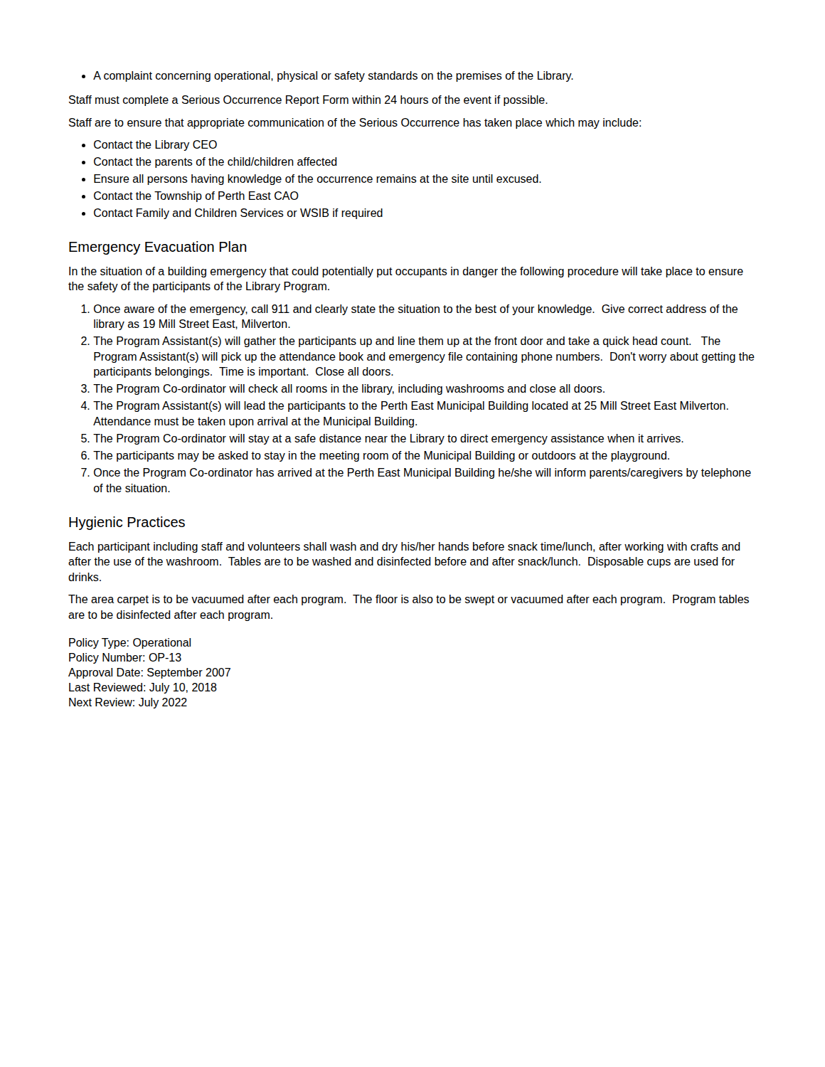A complaint concerning operational, physical or safety standards on the premises of the Library.
Staff must complete a Serious Occurrence Report Form within 24 hours of the event if possible.
Staff are to ensure that appropriate communication of the Serious Occurrence has taken place which may include:
Contact the Library CEO
Contact the parents of the child/children affected
Ensure all persons having knowledge of the occurrence remains at the site until excused.
Contact the Township of Perth East CAO
Contact Family and Children Services or WSIB if required
Emergency Evacuation Plan
In the situation of a building emergency that could potentially put occupants in danger the following procedure will take place to ensure the safety of the participants of the Library Program.
Once aware of the emergency, call 911 and clearly state the situation to the best of your knowledge. Give correct address of the library as 19 Mill Street East, Milverton.
The Program Assistant(s) will gather the participants up and line them up at the front door and take a quick head count. The Program Assistant(s) will pick up the attendance book and emergency file containing phone numbers. Don't worry about getting the participants belongings. Time is important. Close all doors.
The Program Co-ordinator will check all rooms in the library, including washrooms and close all doors.
The Program Assistant(s) will lead the participants to the Perth East Municipal Building located at 25 Mill Street East Milverton. Attendance must be taken upon arrival at the Municipal Building.
The Program Co-ordinator will stay at a safe distance near the Library to direct emergency assistance when it arrives.
The participants may be asked to stay in the meeting room of the Municipal Building or outdoors at the playground.
Once the Program Co-ordinator has arrived at the Perth East Municipal Building he/she will inform parents/caregivers by telephone of the situation.
Hygienic Practices
Each participant including staff and volunteers shall wash and dry his/her hands before snack time/lunch, after working with crafts and after the use of the washroom. Tables are to be washed and disinfected before and after snack/lunch. Disposable cups are used for drinks.
The area carpet is to be vacuumed after each program. The floor is also to be swept or vacuumed after each program. Program tables are to be disinfected after each program.
Policy Type: Operational
Policy Number: OP-13
Approval Date: September 2007
Last Reviewed: July 10, 2018
Next Review: July 2022